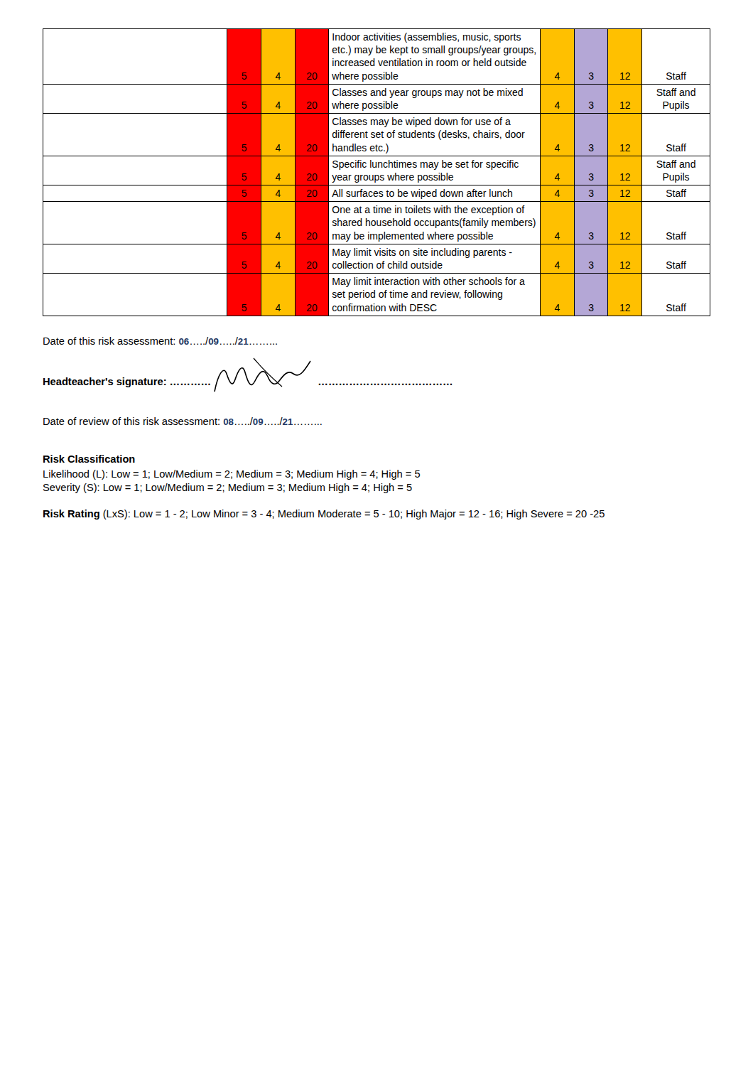| | 5 | 4 | 20 | Indoor activities (assemblies, music, sports etc.) may be kept to small groups/year groups, increased ventilation in room or held outside where possible | 4 | 3 | 12 | Staff |
| | 5 | 4 | 20 | Classes and year groups may not be mixed where possible | 4 | 3 | 12 | Staff and Pupils |
| | 5 | 4 | 20 | Classes may be wiped down for use of a different set of students (desks, chairs, door handles etc.) | 4 | 3 | 12 | Staff |
| | 5 | 4 | 20 | Specific lunchtimes may be set for specific year groups where possible | 4 | 3 | 12 | Staff and Pupils |
| | 5 | 4 | 20 | All surfaces to be wiped down after lunch | 4 | 3 | 12 | Staff |
| | 5 | 4 | 20 | One at a time in toilets with the exception of shared household occupants(family members) may be implemented where possible | 4 | 3 | 12 | Staff |
| | 5 | 4 | 20 | May limit visits on site including parents - collection of child outside | 4 | 3 | 12 | Staff |
| | 5 | 4 | 20 | May limit interaction with other schools for a set period of time and review, following confirmation with DESC | 4 | 3 | 12 | Staff |
Date of this risk assessment: 06…../09…../21……...
Headteacher's signature: ………… …………………………………
Date of review of this risk assessment: 08…../09…../21……...
Risk Classification
Likelihood (L): Low = 1; Low/Medium = 2; Medium = 3; Medium High = 4; High = 5
Severity (S): Low = 1; Low/Medium = 2; Medium = 3; Medium High = 4; High = 5
Risk Rating (LxS): Low = 1 - 2; Low Minor = 3 - 4; Medium Moderate = 5 - 10; High Major = 12 - 16; High Severe = 20 -25